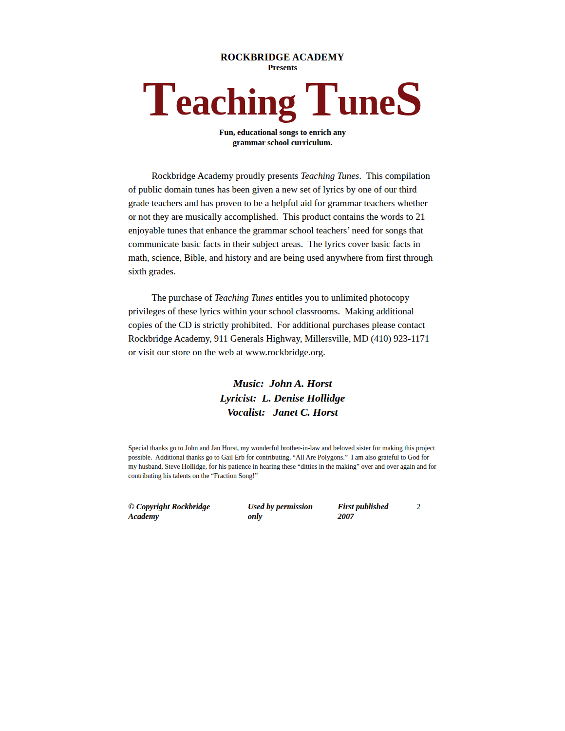ROCKBRIDGE ACADEMY
Presents
Teaching TuneS
Fun, educational songs to enrich any
grammar school curriculum.
Rockbridge Academy proudly presents Teaching Tunes. This compilation of public domain tunes has been given a new set of lyrics by one of our third grade teachers and has proven to be a helpful aid for grammar teachers whether or not they are musically accomplished. This product contains the words to 21 enjoyable tunes that enhance the grammar school teachers’ need for songs that communicate basic facts in their subject areas. The lyrics cover basic facts in math, science, Bible, and history and are being used anywhere from first through sixth grades.
The purchase of Teaching Tunes entitles you to unlimited photocopy privileges of these lyrics within your school classrooms. Making additional copies of the CD is strictly prohibited. For additional purchases please contact Rockbridge Academy, 911 Generals Highway, Millersville, MD (410) 923-1171 or visit our store on the web at www.rockbridge.org.
Music: John A. Horst
Lyricist: L. Denise Hollidge
Vocalist: Janet C. Horst
Special thanks go to John and Jan Horst, my wonderful brother-in-law and beloved sister for making this project possible. Additional thanks go to Gail Erb for contributing, “All Are Polygons.” I am also grateful to God for my husband, Steve Hollidge, for his patience in hearing these “ditties in the making” over and over again and for contributing his talents on the “Fraction Song!”
© Copyright Rockbridge Academy Used by permission only First published 2007 2